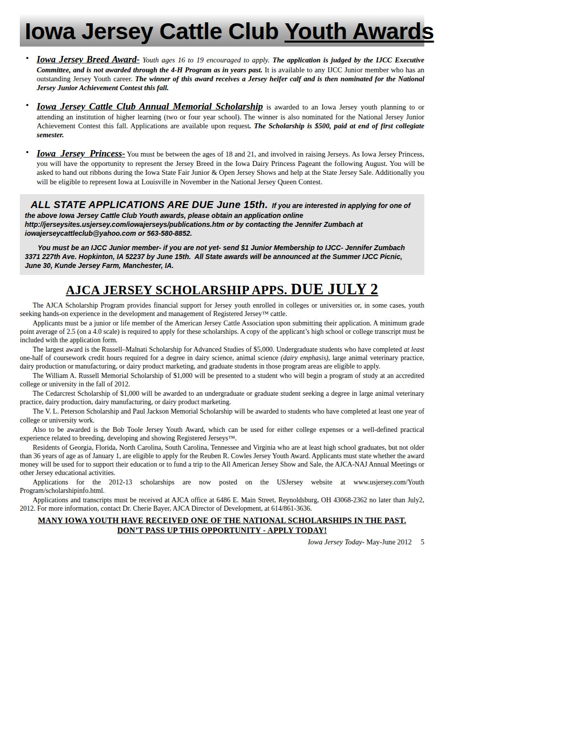Iowa Jersey Cattle Club Youth Awards
Iowa Jersey Breed Award- Youth ages 16 to 19 encouraged to apply. The application is judged by the IJCC Executive Committee, and is not awarded through the 4-H Program as in years past. It is available to any IJCC Junior member who has an outstanding Jersey Youth career. The winner of this award receives a Jersey heifer calf and is then nominated for the National Jersey Junior Achievement Contest this fall.
Iowa Jersey Cattle Club Annual Memorial Scholarship is awarded to an Iowa Jersey youth planning to or attending an institution of higher learning (two or four year school). The winner is also nominated for the National Jersey Junior Achievement Contest this fall. Applications are available upon request. The Scholarship is $500, paid at end of first collegiate semester.
Iowa Jersey Princess- You must be between the ages of 18 and 21, and involved in raising Jerseys. As Iowa Jersey Princess, you will have the opportunity to represent the Jersey Breed in the Iowa Dairy Princess Pageant the following August. You will be asked to hand out ribbons during the Iowa State Fair Junior & Open Jersey Shows and help at the State Jersey Sale. Additionally you will be eligible to represent Iowa at Louisville in November in the National Jersey Queen Contest.
ALL STATE APPLICATIONS ARE DUE June 15th. If you are interested in applying for one of the above Iowa Jersey Cattle Club Youth awards, please obtain an application online http://jerseysites.usjersey.com/iowajerseys/publications.htm or by contacting the Jennifer Zumbach at iowajerseycattleclub@yahoo.com or 563-580-8852.
You must be an IJCC Junior member- if you are not yet- send $1 Junior Membership to IJCC- Jennifer Zumbach 3371 227th Ave. Hopkinton, IA 52237 by June 15th. All State awards will be announced at the Summer IJCC Picnic, June 30, Kunde Jersey Farm, Manchester, IA.
AJCA JERSEY SCHOLARSHIP APPS. DUE JULY 2
The AJCA Scholarship Program provides financial support for Jersey youth enrolled in colleges or universities or, in some cases, youth seeking hands-on experience in the development and management of Registered Jersey™ cattle.
Applicants must be a junior or life member of the American Jersey Cattle Association upon submitting their application. A minimum grade point average of 2.5 (on a 4.0 scale) is required to apply for these scholarships. A copy of the applicant’s high school or college transcript must be included with the application form.
The largest award is the Russell–Malnati Scholarship for Advanced Studies of $5,000. Undergraduate students who have completed at least one-half of coursework credit hours required for a degree in dairy science, animal science (dairy emphasis), large animal veterinary practice, dairy production or manufacturing, or dairy product marketing, and graduate students in those program areas are eligible to apply.
The William A. Russell Memorial Scholarship of $1,000 will be presented to a student who will begin a program of study at an accredited college or university in the fall of 2012.
The Cedarcrest Scholarship of $1,000 will be awarded to an undergraduate or graduate student seeking a degree in large animal veterinary practice, dairy production, dairy manufacturing, or dairy product marketing.
The V. L. Peterson Scholarship and Paul Jackson Memorial Scholarship will be awarded to students who have completed at least one year of college or university work.
Also to be awarded is the Bob Toole Jersey Youth Award, which can be used for either college expenses or a well-defined practical experience related to breeding, developing and showing Registered Jerseys™.
Residents of Georgia, Florida, North Carolina, South Carolina, Tennessee and Virginia who are at least high school graduates, but not older than 36 years of age as of January 1, are eligible to apply for the Reuben R. Cowles Jersey Youth Award. Applicants must state whether the award money will be used for to support their education or to fund a trip to the All American Jersey Show and Sale, the AJCA-NAJ Annual Meetings or other Jersey educational activities.
Applications for the 2012-13 scholarships are now posted on the USJersey website at www.usjersey.com/Youth Program/scholarshipinfo.html.
Applications and transcripts must be received at AJCA office at 6486 E. Main Street, Reynoldsburg, OH 43068-2362 no later than July2, 2012. For more information, contact Dr. Cherie Bayer, AJCA Director of Development, at 614/861-3636.
MANY IOWA YOUTH HAVE RECEIVED ONE OF THE NATIONAL SCHOLARSHIPS IN THE PAST. DON’T PASS UP THIS OPPORTUNITY - APPLY TODAY!
Iowa Jersey Today- May-June 20125